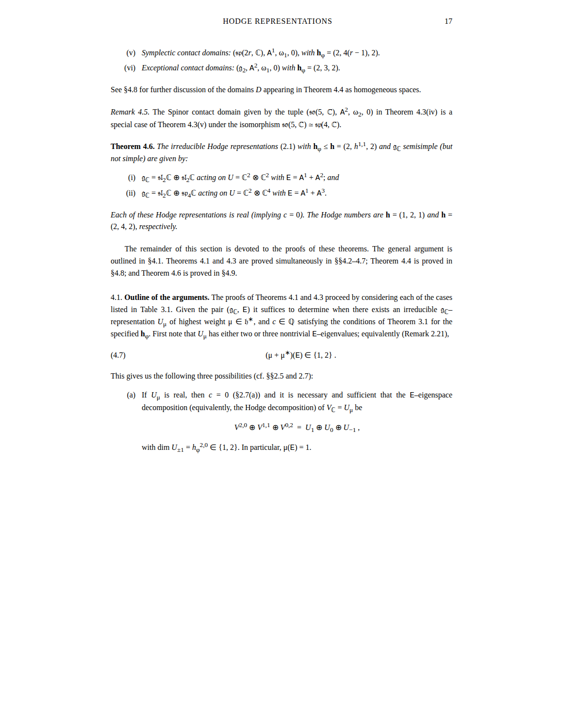HODGE REPRESENTATIONS 17
(v) Symplectic contact domains: (𝔰𝔭(2r, ℂ), A1, ω1, 0), with hφ = (2, 4(r − 1), 2).
(vi) Exceptional contact domains: (𝔤2, A2, ω1, 0) with hφ = (2, 3, 2).
See §4.8 for further discussion of the domains D appearing in Theorem 4.4 as homogeneous spaces.
Remark 4.5. The Spinor contact domain given by the tuple (𝔰𝔬(5, ℂ), A2, ω2, 0) in Theorem 4.3(iv) is a special case of Theorem 4.3(v) under the isomorphism 𝔰𝔬(5, ℂ) ≃ 𝔰𝔭(4, ℂ).
Theorem 4.6. The irreducible Hodge representations (2.1) with hφ ≤ h = (2, h1,1, 2) and 𝔤ℂ semisimple (but not simple) are given by:
(i) 𝔤ℂ = 𝔰𝔩2ℂ ⊕ 𝔰𝔩2ℂ acting on U = ℂ2 ⊗ ℂ2 with E = A1 + A2; and
(ii) 𝔤ℂ = 𝔰𝔩2ℂ ⊕ 𝔰𝔭4ℂ acting on U = ℂ2 ⊗ ℂ4 with E = A1 + A3.
Each of these Hodge representations is real (implying c = 0). The Hodge numbers are h = (1, 2, 1) and h = (2, 4, 2), respectively.
The remainder of this section is devoted to the proofs of these theorems. The general argument is outlined in §4.1. Theorems 4.1 and 4.3 are proved simultaneously in §§4.2–4.7; Theorem 4.4 is proved in §4.8; and Theorem 4.6 is proved in §4.9.
4.1. Outline of the arguments. The proofs of Theorems 4.1 and 4.3 proceed by considering each of the cases listed in Table 3.1. Given the pair (𝔤ℂ, E) it suffices to determine when there exists an irreducible 𝔤ℂ–representation Uμ of highest weight μ ∈ 𝔥∗, and c ∈ ℚ satisfying the conditions of Theorem 3.1 for the specified hφ. First note that Uμ has either two or three nontrivial E–eigenvalues; equivalently (Remark 2.21),
(4.7) (μ + μ∗)(E) ∈ {1, 2} .
This gives us the following three possibilities (cf. §§2.5 and 2.7):
(a) If Uμ is real, then c = 0 (§2.7(a)) and it is necessary and sufficient that the E–eigenspace decomposition (equivalently, the Hodge decomposition) of Vℂ = Uμ be
V2,0 ⊕ V1,1 ⊕ V0,2 = U1 ⊕ U0 ⊕ U−1 ,
with dim U±1 = hφ2,0 ∈ {1, 2}. In particular, μ(E) = 1.